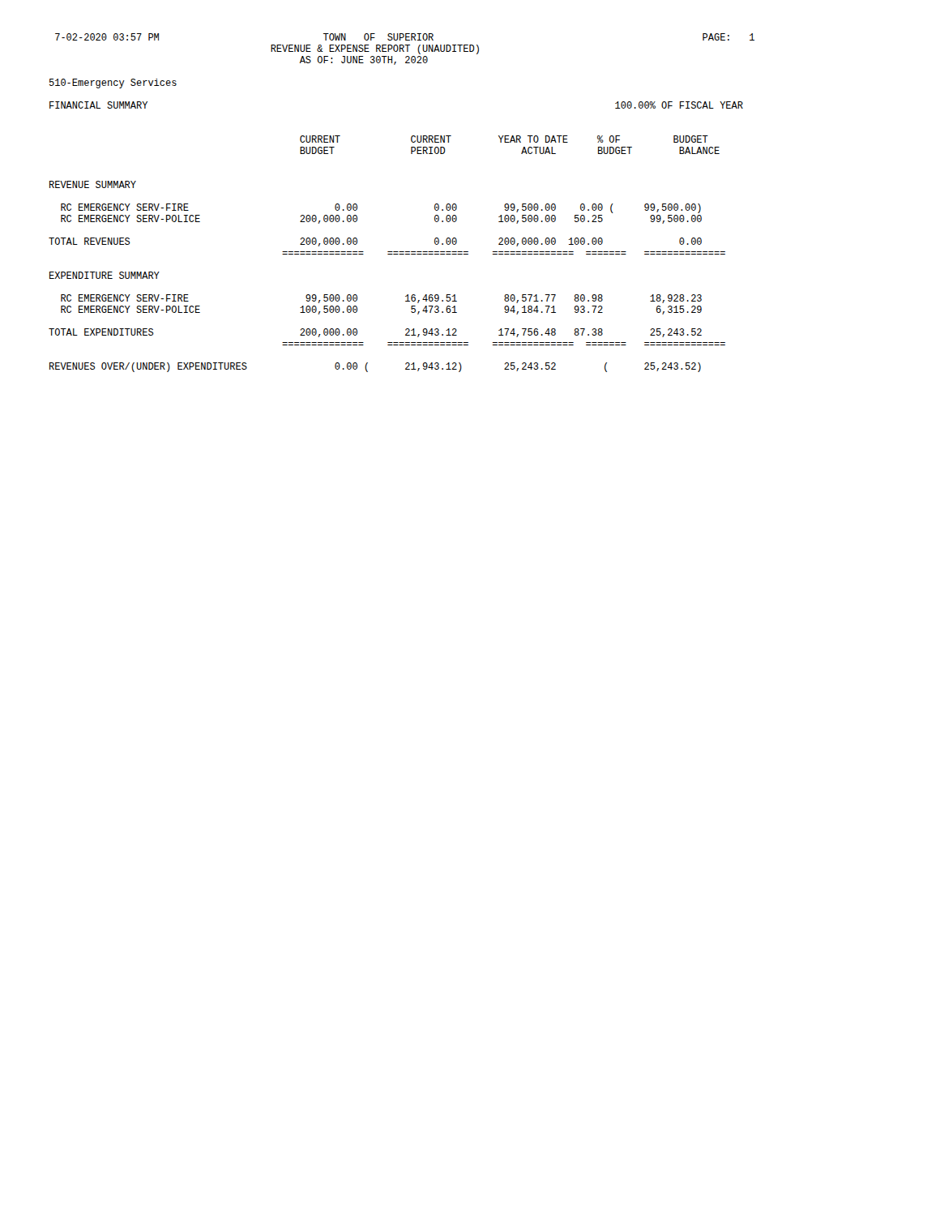7-02-2020 03:57 PM                            TOWN   OF  SUPERIOR                                              PAGE:   1
                                      REVENUE & EXPENSE REPORT (UNAUDITED)
                                           AS OF: JUNE 30TH, 2020

510-Emergency Services

FINANCIAL SUMMARY                                                                                100.00% OF FISCAL YEAR


                                           CURRENT            CURRENT        YEAR TO DATE     % OF         BUDGET
                                           BUDGET             PERIOD             ACTUAL       BUDGET        BALANCE


REVENUE SUMMARY

  RC EMERGENCY SERV-FIRE                         0.00             0.00        99,500.00    0.00 (     99,500.00)
  RC EMERGENCY SERV-POLICE                 200,000.00             0.00       100,500.00   50.25        99,500.00

TOTAL REVENUES                             200,000.00             0.00       200,000.00  100.00             0.00
                                        ==============    ==============    ==============  =======   ==============

EXPENDITURE SUMMARY

  RC EMERGENCY SERV-FIRE                    99,500.00        16,469.51        80,571.77   80.98        18,928.23
  RC EMERGENCY SERV-POLICE                 100,500.00         5,473.61        94,184.71   93.72         6,315.29

TOTAL EXPENDITURES                         200,000.00        21,943.12       174,756.48   87.38        25,243.52
                                        ==============    ==============    ==============  =======   ==============

REVENUES OVER/(UNDER) EXPENDITURES               0.00 (      21,943.12)       25,243.52        (      25,243.52)